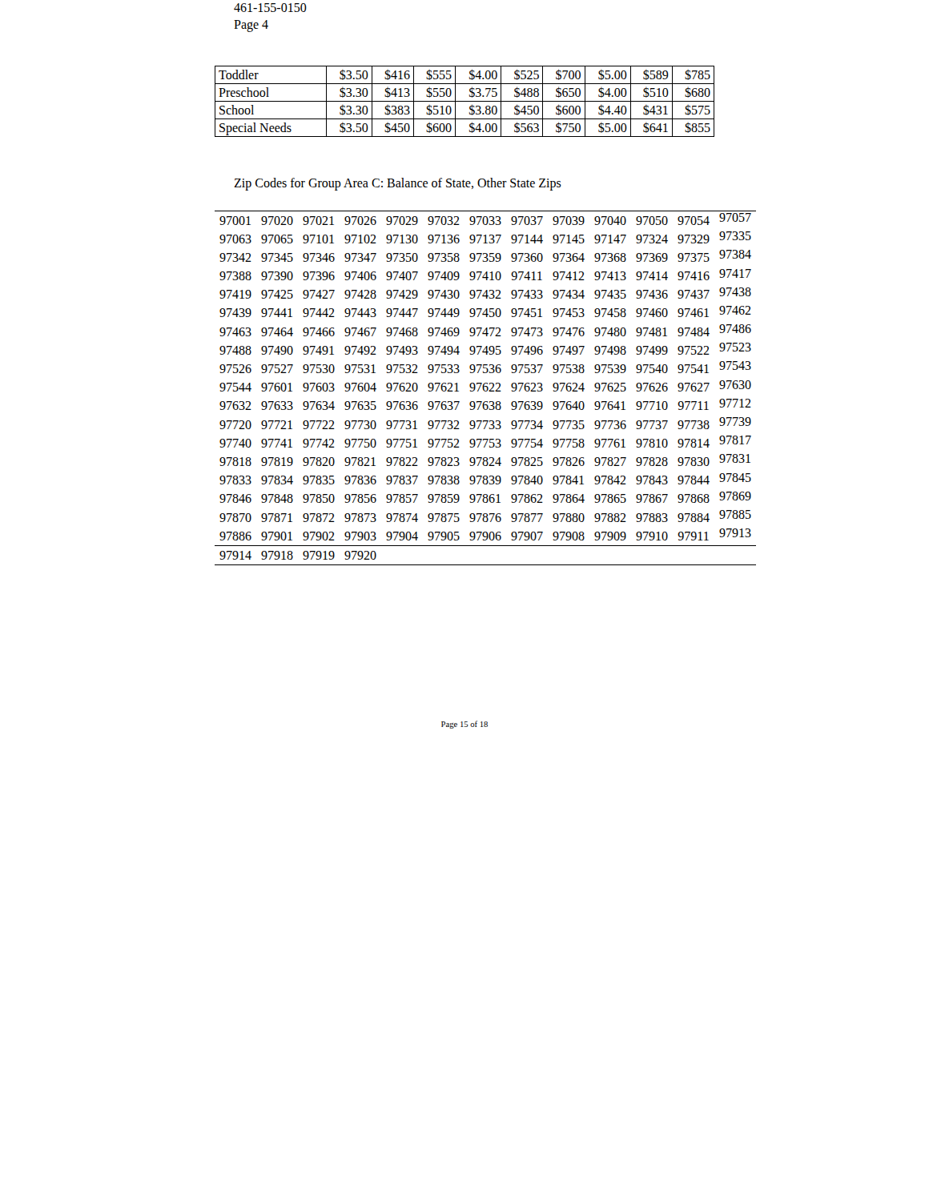461-155-0150
Page 4
| Toddler | $3.50 | $416 | $555 | $4.00 | $525 | $700 | $5.00 | $589 | $785 |
| Preschool | $3.30 | $413 | $550 | $3.75 | $488 | $650 | $4.00 | $510 | $680 |
| School | $3.30 | $383 | $510 | $3.80 | $450 | $600 | $4.40 | $431 | $575 |
| Special Needs | $3.50 | $450 | $600 | $4.00 | $563 | $750 | $5.00 | $641 | $855 |
Zip Codes for Group Area C: Balance of State, Other State Zips
| 97001 | 97020 | 97021 | 97026 | 97029 | 97032 | 97033 | 97037 | 97039 | 97040 | 97050 | 97054 | 97057 |
| 97063 | 97065 | 97101 | 97102 | 97130 | 97136 | 97137 | 97144 | 97145 | 97147 | 97324 | 97329 | 97335 |
| 97342 | 97345 | 97346 | 97347 | 97350 | 97358 | 97359 | 97360 | 97364 | 97368 | 97369 | 97375 | 97384 |
| 97388 | 97390 | 97396 | 97406 | 97407 | 97409 | 97410 | 97411 | 97412 | 97413 | 97414 | 97416 | 97417 |
| 97419 | 97425 | 97427 | 97428 | 97429 | 97430 | 97432 | 97433 | 97434 | 97435 | 97436 | 97437 | 97438 |
| 97439 | 97441 | 97442 | 97443 | 97447 | 97449 | 97450 | 97451 | 97453 | 97458 | 97460 | 97461 | 97462 |
| 97463 | 97464 | 97466 | 97467 | 97468 | 97469 | 97472 | 97473 | 97476 | 97480 | 97481 | 97484 | 97486 |
| 97488 | 97490 | 97491 | 97492 | 97493 | 97494 | 97495 | 97496 | 97497 | 97498 | 97499 | 97522 | 97523 |
| 97526 | 97527 | 97530 | 97531 | 97532 | 97533 | 97536 | 97537 | 97538 | 97539 | 97540 | 97541 | 97543 |
| 97544 | 97601 | 97603 | 97604 | 97620 | 97621 | 97622 | 97623 | 97624 | 97625 | 97626 | 97627 | 97630 |
| 97632 | 97633 | 97634 | 97635 | 97636 | 97637 | 97638 | 97639 | 97640 | 97641 | 97710 | 97711 | 97712 |
| 97720 | 97721 | 97722 | 97730 | 97731 | 97732 | 97733 | 97734 | 97735 | 97736 | 97737 | 97738 | 97739 |
| 97740 | 97741 | 97742 | 97750 | 97751 | 97752 | 97753 | 97754 | 97758 | 97761 | 97810 | 97814 | 97817 |
| 97818 | 97819 | 97820 | 97821 | 97822 | 97823 | 97824 | 97825 | 97826 | 97827 | 97828 | 97830 | 97831 |
| 97833 | 97834 | 97835 | 97836 | 97837 | 97838 | 97839 | 97840 | 97841 | 97842 | 97843 | 97844 | 97845 |
| 97846 | 97848 | 97850 | 97856 | 97857 | 97859 | 97861 | 97862 | 97864 | 97865 | 97867 | 97868 | 97869 |
| 97870 | 97871 | 97872 | 97873 | 97874 | 97875 | 97876 | 97877 | 97880 | 97882 | 97883 | 97884 | 97885 |
| 97886 | 97901 | 97902 | 97903 | 97904 | 97905 | 97906 | 97907 | 97908 | 97909 | 97910 | 97911 | 97913 |
| 97914 | 97918 | 97919 | 97920 | | | | | | | | | |
Page 15 of 18